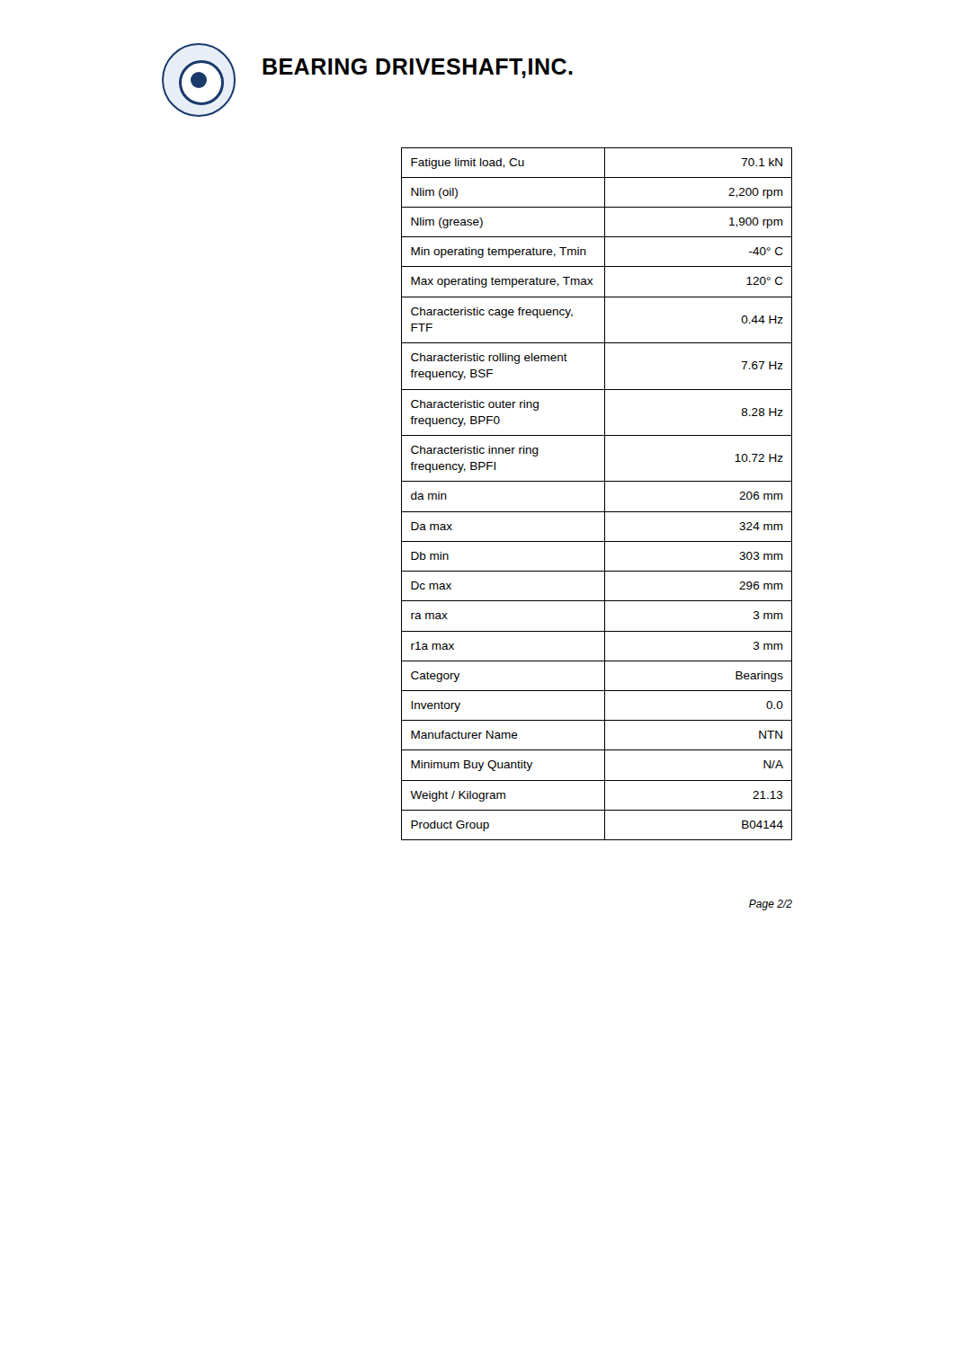BEARING DRIVESHAFT,INC.
| Fatigue limit load, Cu | 70.1 kN |
| Nlim (oil) | 2,200 rpm |
| Nlim (grease) | 1,900 rpm |
| Min operating temperature, Tmin | -40° C |
| Max operating temperature, Tmax | 120° C |
| Characteristic cage frequency, FTF | 0.44 Hz |
| Characteristic rolling element frequency, BSF | 7.67 Hz |
| Characteristic outer ring frequency, BPF0 | 8.28 Hz |
| Characteristic inner ring frequency, BPFI | 10.72 Hz |
| da min | 206 mm |
| Da max | 324 mm |
| Db min | 303 mm |
| Dc max | 296 mm |
| ra max | 3 mm |
| r1a max | 3 mm |
| Category | Bearings |
| Inventory | 0.0 |
| Manufacturer Name | NTN |
| Minimum Buy Quantity | N/A |
| Weight / Kilogram | 21.13 |
| Product Group | B04144 |
Page 2/2